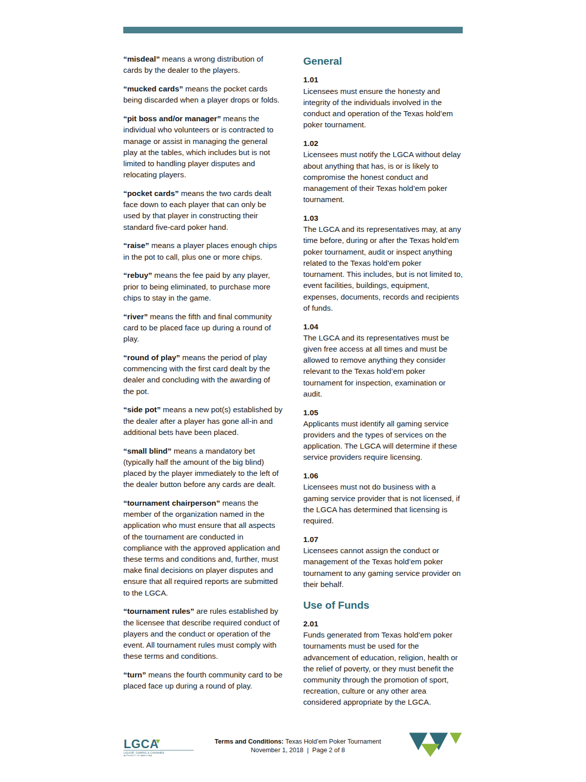“misdeal” means a wrong distribution of cards by the dealer to the players.
“mucked cards” means the pocket cards being discarded when a player drops or folds.
“pit boss and/or manager” means the individual who volunteers or is contracted to manage or assist in managing the general play at the tables, which includes but is not limited to handling player disputes and relocating players.
“pocket cards” means the two cards dealt face down to each player that can only be used by that player in constructing their standard five-card poker hand.
“raise” means a player places enough chips in the pot to call, plus one or more chips.
“rebuy” means the fee paid by any player, prior to being eliminated, to purchase more chips to stay in the game.
“river” means the fifth and final community card to be placed face up during a round of play.
“round of play” means the period of play commencing with the first card dealt by the dealer and concluding with the awarding of the pot.
“side pot” means a new pot(s) established by the dealer after a player has gone all-in and additional bets have been placed.
“small blind” means a mandatory bet (typically half the amount of the big blind) placed by the player immediately to the left of the dealer button before any cards are dealt.
“tournament chairperson” means the member of the organization named in the application who must ensure that all aspects of the tournament are conducted in compliance with the approved application and these terms and conditions and, further, must make final decisions on player disputes and ensure that all required reports are submitted to the LGCA.
“tournament rules” are rules established by the licensee that describe required conduct of players and the conduct or operation of the event. All tournament rules must comply with these terms and conditions.
“turn” means the fourth community card to be placed face up during a round of play.
General
1.01
Licensees must ensure the honesty and integrity of the individuals involved in the conduct and operation of the Texas hold’em poker tournament.
1.02
Licensees must notify the LGCA without delay about anything that has, is or is likely to compromise the honest conduct and management of their Texas hold’em poker tournament.
1.03
The LGCA and its representatives may, at any time before, during or after the Texas hold’em poker tournament, audit or inspect anything related to the Texas hold’em poker tournament. This includes, but is not limited to, event facilities, buildings, equipment, expenses, documents, records and recipients of funds.
1.04
The LGCA and its representatives must be given free access at all times and must be allowed to remove anything they consider relevant to the Texas hold’em poker tournament for inspection, examination or audit.
1.05
Applicants must identify all gaming service providers and the types of services on the application. The LGCA will determine if these service providers require licensing.
1.06
Licensees must not do business with a gaming service provider that is not licensed, if the LGCA has determined that licensing is required.
1.07
Licensees cannot assign the conduct or management of the Texas hold’em poker tournament to any gaming service provider on their behalf.
Use of Funds
2.01
Funds generated from Texas hold’em poker tournaments must be used for the advancement of education, religion, health or the relief of poverty, or they must benefit the community through the promotion of sport, recreation, culture or any other area considered appropriate by the LGCA.
LGCA LIQUOR, GAMING & CANNABIS AUTHORITY OF MANITOBA
Terms and Conditions: Texas Hold’em Poker Tournament
November 1, 2018 | Page 2 of 8